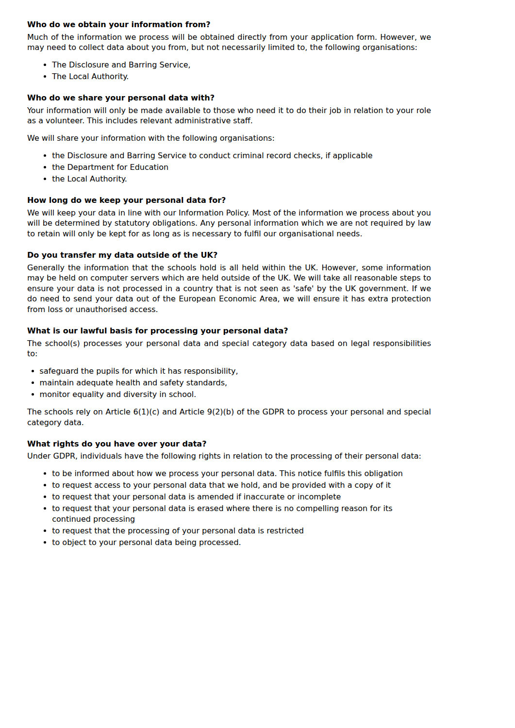Who do we obtain your information from?
Much of the information we process will be obtained directly from your application form. However, we may need to collect data about you from, but not necessarily limited to, the following organisations:
The Disclosure and Barring Service,
The Local Authority.
Who do we share your personal data with?
Your information will only be made available to those who need it to do their job in relation to your role as a volunteer. This includes relevant administrative staff.
We will share your information with the following organisations:
the Disclosure and Barring Service to conduct criminal record checks, if applicable
the Department for Education
the Local Authority.
How long do we keep your personal data for?
We will keep your data in line with our Information Policy. Most of the information we process about you will be determined by statutory obligations. Any personal information which we are not required by law to retain will only be kept for as long as is necessary to fulfil our organisational needs.
Do you transfer my data outside of the UK?
Generally the information that the schools hold is all held within the UK. However, some information may be held on computer servers which are held outside of the UK. We will take all reasonable steps to ensure your data is not processed in a country that is not seen as 'safe' by the UK government. If we do need to send your data out of the European Economic Area, we will ensure it has extra protection from loss or unauthorised access.
What is our lawful basis for processing your personal data?
The school(s) processes your personal data and special category data based on legal responsibilities to:
safeguard the pupils for which it has responsibility,
maintain adequate health and safety standards,
monitor equality and diversity in school.
The schools rely on Article 6(1)(c) and Article 9(2)(b) of the GDPR to process your personal and special category data.
What rights do you have over your data?
Under GDPR, individuals have the following rights in relation to the processing of their personal data:
to be informed about how we process your personal data. This notice fulfils this obligation
to request access to your personal data that we hold, and be provided with a copy of it
to request that your personal data is amended if inaccurate or incomplete
to request that your personal data is erased where there is no compelling reason for its continued processing
to request that the processing of your personal data is restricted
to object to your personal data being processed.